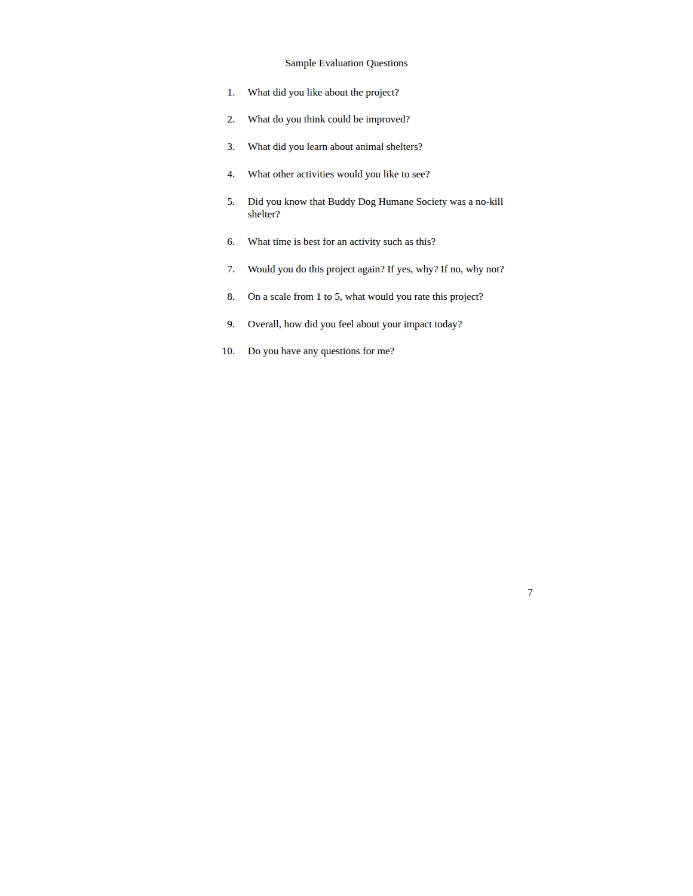Sample Evaluation Questions
What did you like about the project?
What do you think could be improved?
What did you learn about animal shelters?
What other activities would you like to see?
Did you know that Buddy Dog Humane Society was a no-kill shelter?
What time is best for an activity such as this?
Would you do this project again? If yes, why? If no, why not?
On a scale from 1 to 5, what would you rate this project?
Overall, how did you feel about your impact today?
Do you have any questions for me?
7